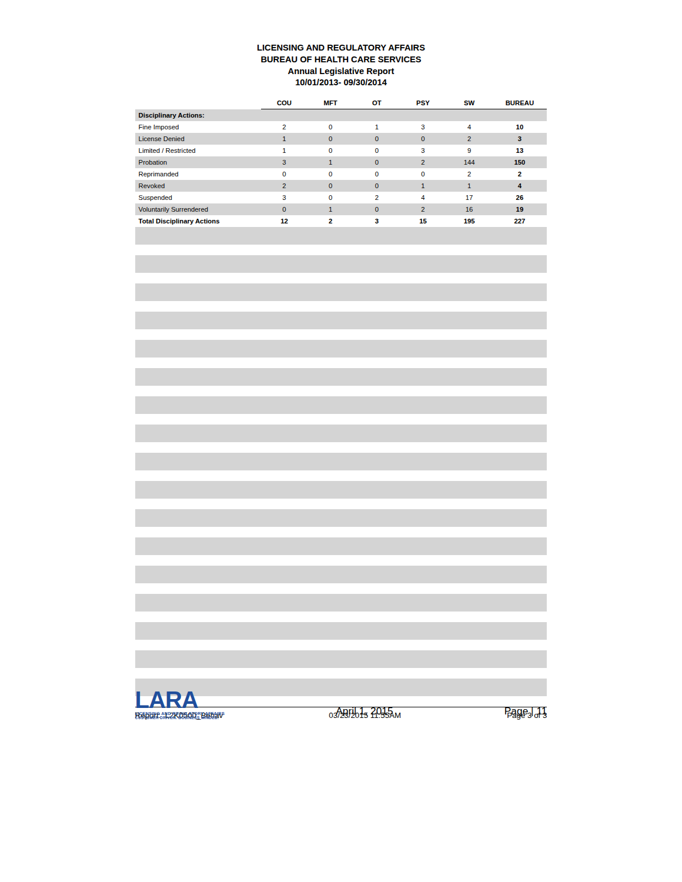LICENSING AND REGULATORY AFFAIRS
BUREAU OF HEALTH CARE SERVICES
Annual Legislative Report
10/01/2013- 09/30/2014
| | COU | MFT | OT | PSY | SW | BUREAU |
| --- | --- | --- | --- | --- | --- | --- |
| Disciplinary Actions: |
| Fine Imposed | 2 | 0 | 1 | 3 | 4 | 10 |
| License Denied | 1 | 0 | 0 | 0 | 2 | 3 |
| Limited / Restricted | 1 | 0 | 0 | 3 | 9 | 13 |
| Probation | 3 | 1 | 0 | 2 | 144 | 150 |
| Reprimanded | 0 | 0 | 0 | 0 | 2 | 2 |
| Revoked | 2 | 0 | 0 | 1 | 1 | 4 |
| Suspended | 3 | 0 | 2 | 4 | 17 | 26 |
| Voluntarily Surrendered | 0 | 1 | 0 | 2 | 16 | 19 |
| Total Disciplinary Actions | 12 | 2 | 3 | 15 | 195 | 227 |
Report: L2K0500_Behav
03/23/2015 11:55AM
Page 3 of 3
LARA
LICENSING AND REGULATORY AFFAIRS
CUSTOMER DRIVEN. BUSINESS MINDED.
April 1, 2015
Page | 11